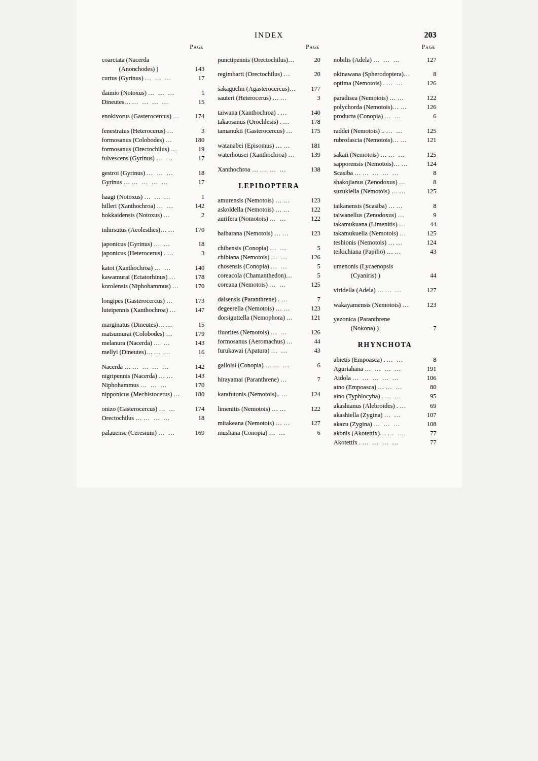INDEX 203
Page
coarctata (Nacerda
(Anonchodes) ) 143
curtus (Gyrinus)… … …17
daimio (Notoxus)… … …1
Dineutes…… … … …15
enokivorus (Gasterocercus)…174
fenestratus (Heterocerus)…3
formosanus (Colobodes)…180
formosanus (Orectochilus)…19
fulvescens (Gyrinus)… …17
gestroi (Gyrinus)… … …18
Gyrinus …… … … …17
haagi (Notoxus)… … …1
hilleri (Xanthochroa)… …142
hokkaidensis (Notoxus)…2
inhirsutus (Aeolesthes)……170
japonicus (Gyrinus)… …18
japonicus (Heterocerus) .…3
katoi (Xanthochroa)… …140
kawamurai (Ectatorhinus)…178
korolensis (Niphohammus)…170
longipes (Gasterocercus)…173
luteipennis (Xanthochroa)…147
marginatus (Dineutes)……15
matsumurai (Colobodes)…179
melanura (Nacerda)… …143
mellyi (Dineutes)…… …16
Nacerda …… … … …142
nigripennis (Nacerda) ……143
Niphohammus… … …170
nipponicus (Mechistocerus)…180
onizo (Gasterocercus)… …174
Orectochilus …… … …18
palauense (Ceresium)… …169
Page
punctipennis (Orectochilus)… 20
regimbarti (Orectochilus)…20
sakaguchii (Agasterocercus)… 177
sauteri (Heterocerus) ……3
taiwana (Xanthochroa) .…140
takaosanus (Orochlesis) .…178
tamanukii (Gasterocercus)…175
watanabei (Episomus) ……181
waterhousei (Xanthochroa)…139
Xanthochroa …… … …138
LEPIDOPTERA
amurensis (Nemotois) ……123
askoldella (Nemotois) ……122
aurifera (Nomotois)… …122
baibarana (Nemotois) ……123
chibensis (Conopia)… …5
chibiana (Nemotois)… …126
chosensis (Conopia)… …5
coreacola (Chamanthedon)… 5
coreana (Nemotois)… …125
daisensis (Paranthrene) .…7
degeerella (Nemotois) ……123
dorsiguttella (Nemophora)…121
fluorites (Nemotois)… …126
formosanus (Aeromachus)…44
furukawai (Apatura)… …43
galloisi (Conopia) …… …6
hirayamai (Paranthrene)…7
karafutonis (Nemotois)..…124
limenitis (Nemotois) ……122
mitakeana (Nemotois) ……127
mushana (Conopia)… …6
Page
nobilis (Adela)… … …127
okinawana (Spherodoptera)… 8
optima (Nemotois) .… …126
paradisea (Nemotois) ……122
polychorda (Nemotois)……126
producta (Conopia)… …6
raddei (Nemotois) ..… …125
rubrofascia (Nemotois)……121
sakaii (Nemotois) …… …125
sapporensis (Nemotois)……124
Scasiba …… … … …8
shakojianus (Zenodoxus)…8
suzukiella (Nemotois) ……125
taikanensis (Scasiba) ……8
taiwanellus (Zenodoxus)…9
takamukuana (Limenitis)…44
takamukuella (Nemotois)…125
teshionis (Nemotois) ……124
teikichiana (Papilio) ……43
umenonis (Lycaenopsis
(Cyaniris) ) 44
viridella (Adela) …… …127
wakayamensis (Nemotois)…123
yezonica (Paranthrene
(Nokona) ) 7
RHYNCHOTA
abietis (Empoasca) .… …8
Aguriahana… … … …191
Aidola… … … … …106
aino (Empoasca) …… …80
aino (Typhlocyba) .… …95
akashianus (Alebroides) .…69
akashiella (Zygina)… …107
akazu (Zygina)… … …108
akonis (Akotettix)…… …77
Akotettix .… … … …77